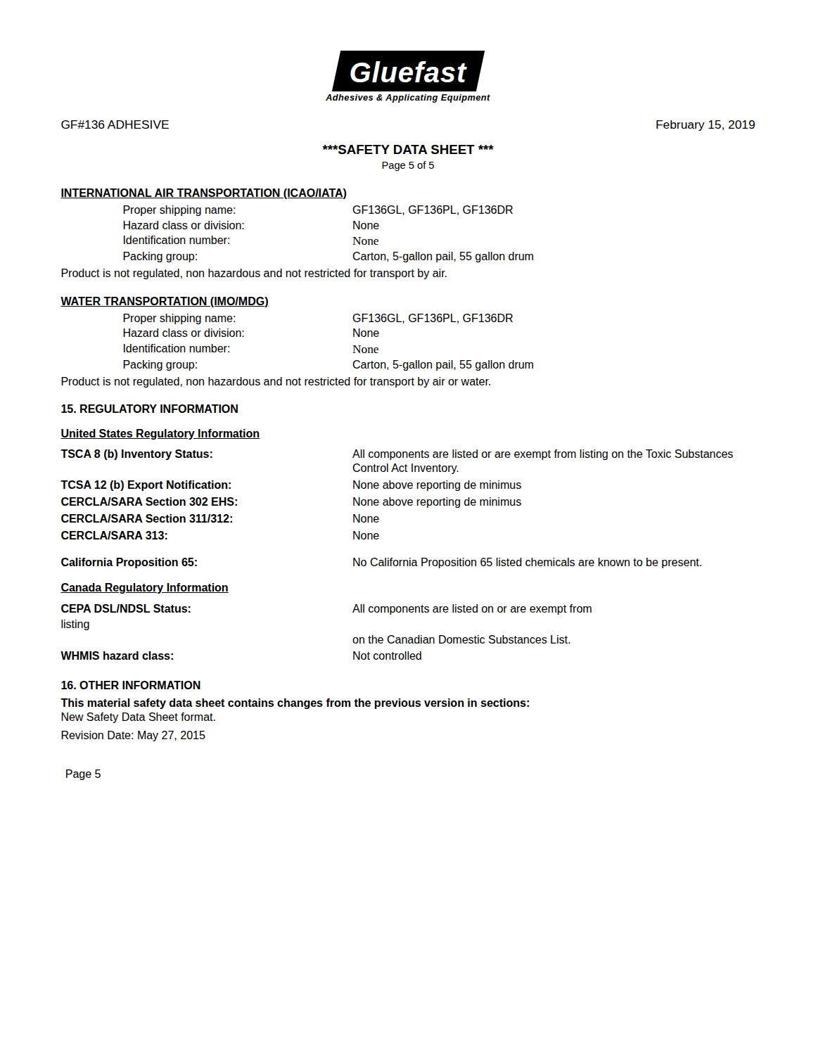Gluefast
Adhesives & Applicating Equipment
GF#136 ADHESIVE
February 15, 2019
***SAFETY DATA SHEET ***
Page 5 of 5
INTERNATIONAL AIR TRANSPORTATION (ICAO/IATA)
| Proper shipping name: | GF136GL, GF136PL, GF136DR |
| Hazard class or division: | None |
| Identification number: | None |
| Packing group: | Carton, 5-gallon pail, 55 gallon drum |
Product is not regulated, non hazardous and not restricted for transport by air.
WATER TRANSPORTATION (IMO/MDG)
| Proper shipping name: | GF136GL, GF136PL, GF136DR |
| Hazard class or division: | None |
| Identification number: | None |
| Packing group: | Carton, 5-gallon pail, 55 gallon drum |
Product is not regulated, non hazardous and not restricted for transport by air or water.
15. REGULATORY INFORMATION
United States Regulatory Information
| TSCA 8 (b) Inventory Status: | All components are listed or are exempt from listing on the Toxic Substances Control Act Inventory. |
| TCSA 12 (b) Export Notification: | None above reporting de minimus |
| CERCLA/SARA Section 302 EHS: | None above reporting de minimus |
| CERCLA/SARA Section 311/312: | None |
| CERCLA/SARA 313: | None |
| California Proposition 65: | No California Proposition 65 listed chemicals are known to be present. |
Canada Regulatory Information
| CEPA DSL/NDSL Status: | All components are listed on or are exempt from |
listing
| | on the Canadian Domestic Substances List. |
| WHMIS hazard class: | Not controlled |
16. OTHER INFORMATION
This material safety data sheet contains changes from the previous version in sections:
New Safety Data Sheet format.
Revision Date: May 27, 2015
Page 5